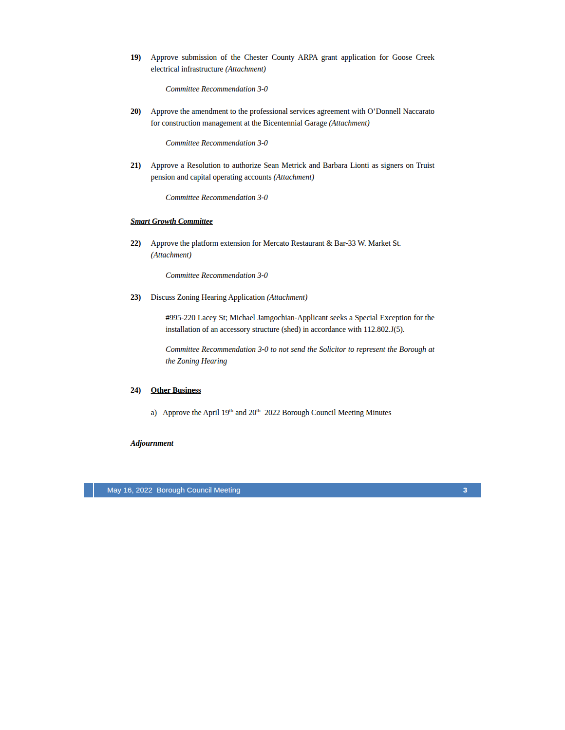19) Approve submission of the Chester County ARPA grant application for Goose Creek electrical infrastructure (Attachment)
Committee Recommendation 3-0
20) Approve the amendment to the professional services agreement with O’Donnell Naccarato for construction management at the Bicentennial Garage (Attachment)
Committee Recommendation 3-0
21) Approve a Resolution to authorize Sean Metrick and Barbara Lionti as signers on Truist pension and capital operating accounts (Attachment)
Committee Recommendation 3-0
Smart Growth Committee
22) Approve the platform extension for Mercato Restaurant & Bar-33 W. Market St.
(Attachment)
Committee Recommendation 3-0
23) Discuss Zoning Hearing Application (Attachment)
#995-220 Lacey St; Michael Jamgochian-Applicant seeks a Special Exception for the installation of an accessory structure (shed) in accordance with 112.802.J(5).
Committee Recommendation 3-0 to not send the Solicitor to represent the Borough at the Zoning Hearing
24) Other Business
a) Approve the April 19th and 20th 2022 Borough Council Meeting Minutes
Adjournment
May 16, 2022 Borough Council Meeting
3